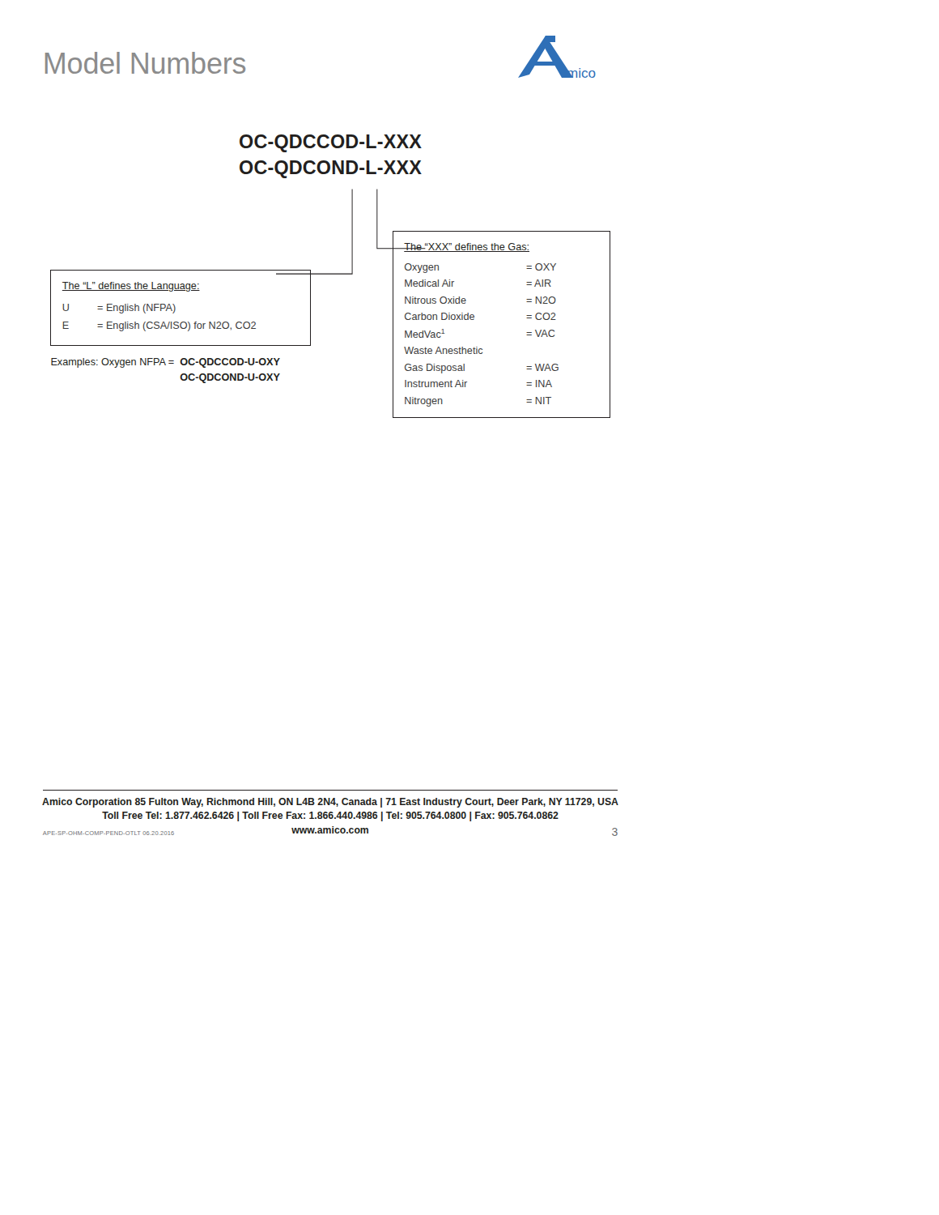Model Numbers
mico
OC-QDCCOD-L-XXX
OC-QDCOND-L-XXX
The “XXX” defines the Gas:
| Oxygen | = OXY |
| Medical Air | = AIR |
| Nitrous Oxide | = N2O |
| Carbon Dioxide | = CO2 |
| MedVac 1 | = VAC |
| Waste Anesthetic | |
| Gas Disposal | = WAG |
| Instrument Air | = INA |
| Nitrogen | = NIT |
The “L” defines the Language:
| U | = English (NFPA) |
| E | = English (CSA/ISO) for N2O, CO2 |
Examples: Oxygen NFPA =
OC-QDCCOD-U-OXY
OC-QDCOND-U-OXY
Amico Corporation 85 Fulton Way, Richmond Hill, ON L4B 2N4, Canada | 71 East Industry Court, Deer Park, NY 11729, USA
Toll Free Tel: 1.877.462.6426 | Toll Free Fax: 1.866.440.4986 | Tel: 905.764.0800 | Fax: 905.764.0862
www.amico.com
APE-SP-OHM-COMP-PEND-OTLT 06.20.2016
3